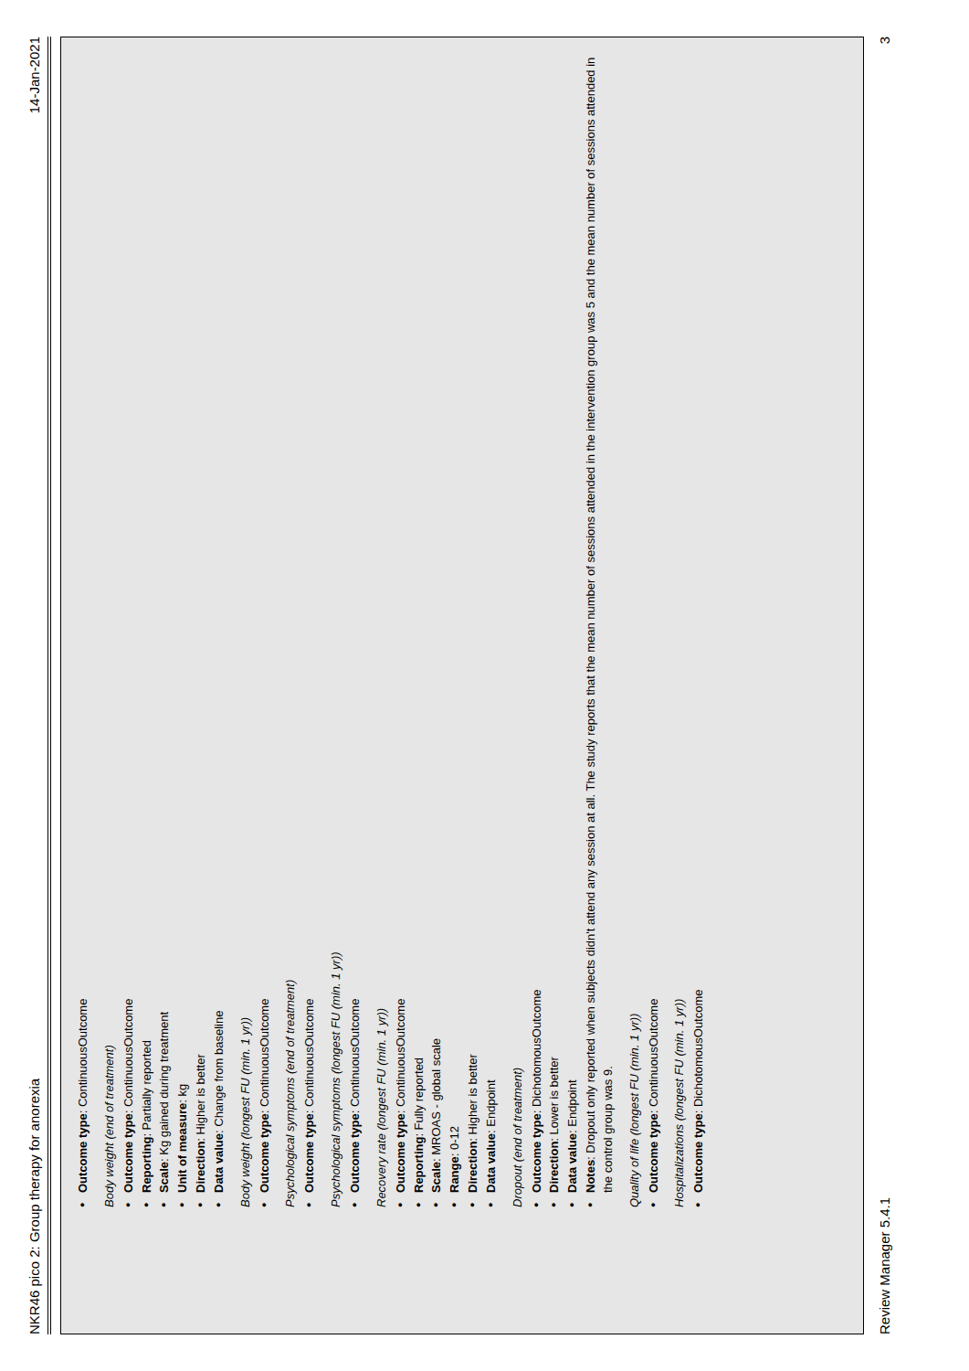NKR46 pico 2: Group therapy for anorexia
14-Jan-2021
Outcome type: ContinuousOutcome
Body weight (end of treatment)
Outcome type: ContinuousOutcome
Reporting: Partially reported
Scale: Kg gained during treatment
Unit of measure: kg
Direction: Higher is better
Data value: Change from baseline
Body weight (longest FU (min. 1 yr))
Outcome type: ContinuousOutcome
Psychological symptoms (end of treatment)
Outcome type: ContinuousOutcome
Psychological symptoms (longest FU (min. 1 yr))
Outcome type: ContinuousOutcome
Recovery rate (longest FU (min. 1 yr))
Outcome type: ContinuousOutcome
Reporting: Fully reported
Scale: MROAS - global scale
Range: 0-12
Direction: Higher is better
Data value: Endpoint
Dropout (end of treatment)
Outcome type: DichotomousOutcome
Direction: Lower is better
Data value: Endpoint
Notes: Dropout only reported when subjects didn't attend any session at all. The study reports that the mean number of sessions attended in the intervention group was 5 and the mean number of sessions attended in the control group was 9.
Quality of life (longest FU (min. 1 yr))
Outcome type: ContinuousOutcome
Hospitalizations (longest FU (min. 1 yr))
Outcome type: DichotomousOutcome
Review Manager 5.4.1
3